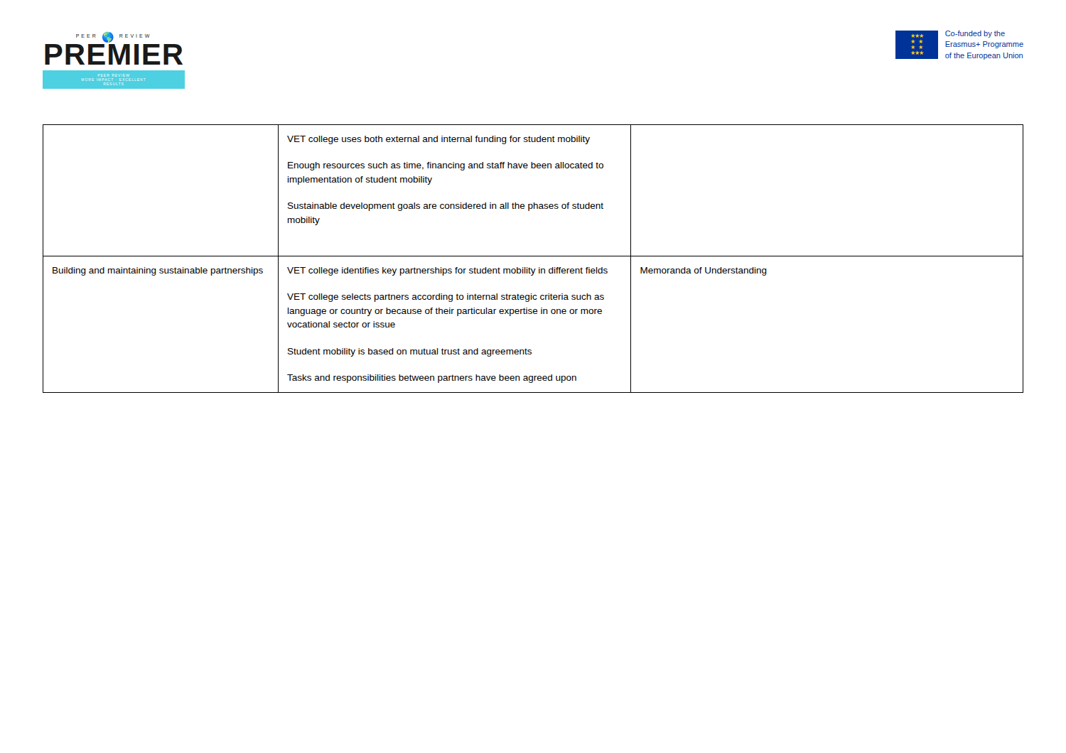PEER 🌎 REVIEW
PREMIER
PEER REVIEW
MORE IMPACT · EXCELLENT
RESULTS
★★★
★ ★
★ ★
★★★
Co-funded by the
Erasmus+ Programme
of the European Union
| | VET college uses both external and internal funding for student mobility Enough resources such as time, financing and staff have been allocated to implementation of student mobility Sustainable development goals are considered in all the phases of student mobility | |
| Building and maintaining sustainable partnerships | VET college identifies key partnerships for student mobility in different fields VET college selects partners according to internal strategic criteria such as language or country or because of their particular expertise in one or more vocational sector or issue Student mobility is based on mutual trust and agreements Tasks and responsibilities between partners have been agreed upon | Memoranda of Understanding |